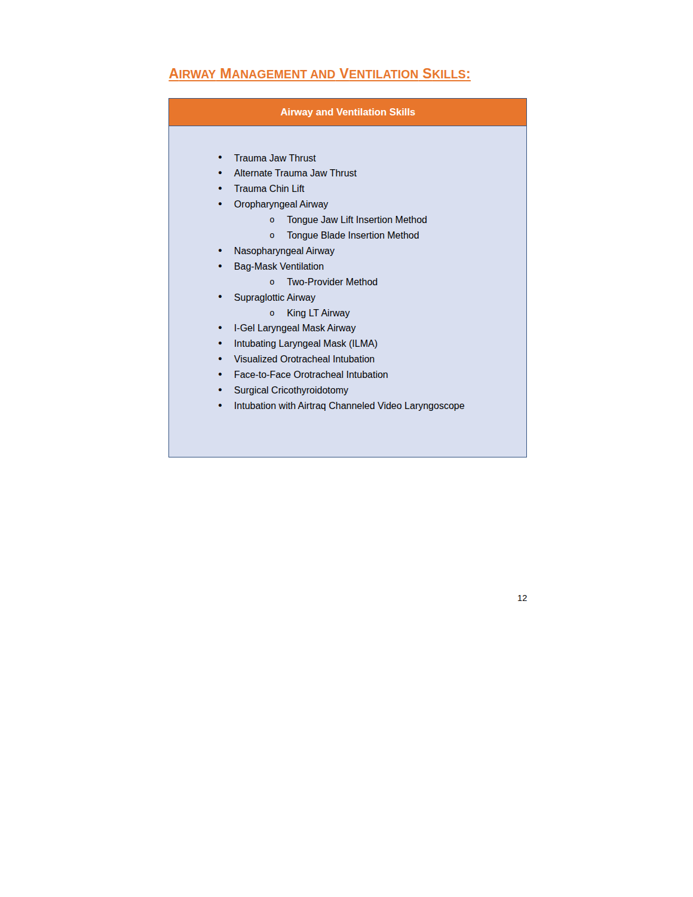AIRWAY MANAGEMENT AND VENTILATION SKILLS:
| Airway and Ventilation Skills |
| --- |
| Trauma Jaw Thrust Alternate Trauma Jaw Thrust Trauma Chin Lift Oropharyngeal Airway Tongue Jaw Lift Insertion Method Tongue Blade Insertion Method Nasopharyngeal Airway Bag-Mask Ventilation Two-Provider Method Supraglottic Airway King LT Airway I-Gel Laryngeal Mask Airway Intubating Laryngeal Mask (ILMA) Visualized Orotracheal Intubation Face-to-Face Orotracheal Intubation Surgical Cricothyroidotomy Intubation with Airtraq Channeled Video Laryngoscope |
12